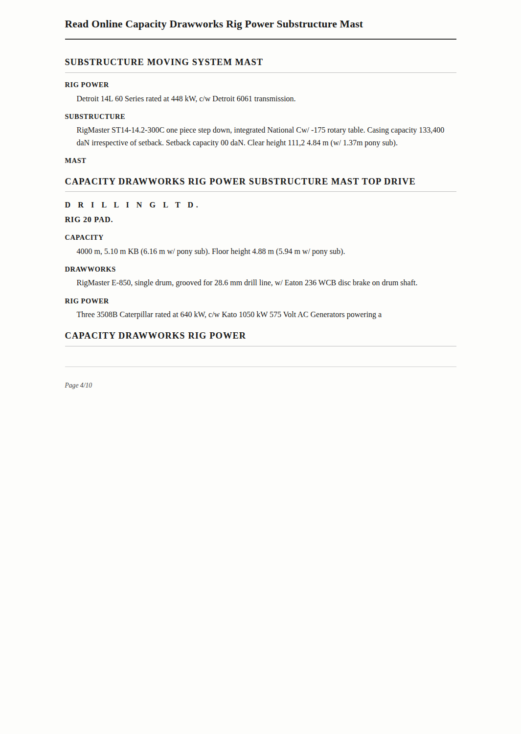Read Online Capacity Drawworks Rig Power Substructure Mast
Substructure Moving System Mast
Rig Power
Detroit 14L 60 Series rated at 448 kW, c/w Detroit 6061 transmission.
Substructure
RigMaster ST14-14.2-300C one piece step down, integrated National Cw/ -175 rotary table. Casing capacity 133,400 daN irrespective of setback. Setback capacity 00 daN. Clear height 111,2 4.84 m (w/ 1.37m pony sub).
Mast
Capacity Drawworks Rig Power Substructure Mast Top Drive
D R I L L I N G L T D.
RIG 20 PAD.
Capacity
4000 m, 5.10 m KB (6.16 m w/ pony sub). Floor height 4.88 m (5.94 m w/ pony sub).
Drawworks
RigMaster E-850, single drum, grooved for 28.6 mm drill line, w/ Eaton 236 WCB disc brake on drum shaft.
Rig Power
Three 3508B Caterpillar rated at 640 kW, c/w Kato 1050 kW 575 Volt AC Generators powering a
Capacity Drawworks Rig Power
Page 4/10